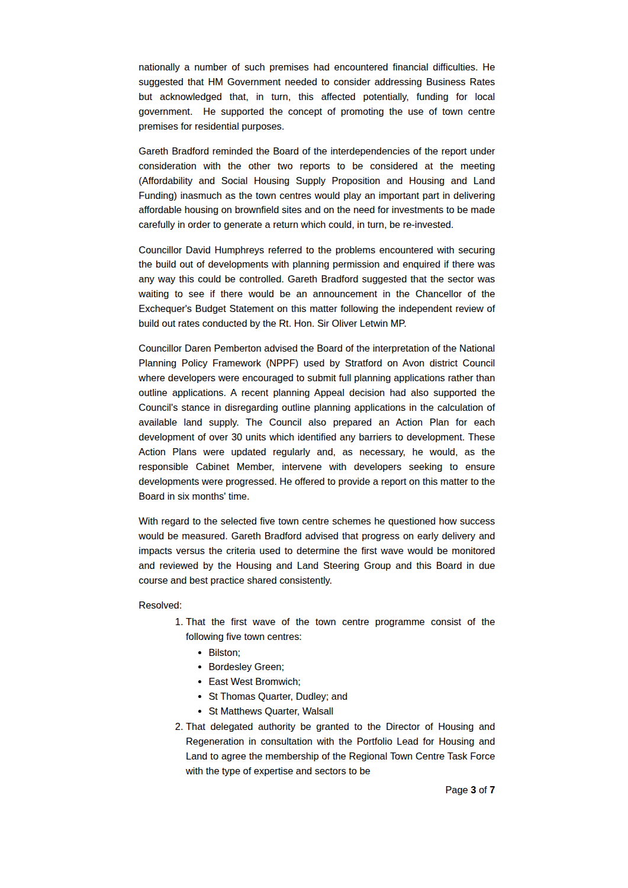nationally a number of such premises had encountered financial difficulties. He suggested that HM Government needed to consider addressing Business Rates but acknowledged that, in turn, this affected potentially, funding for local government. He supported the concept of promoting the use of town centre premises for residential purposes.
Gareth Bradford reminded the Board of the interdependencies of the report under consideration with the other two reports to be considered at the meeting (Affordability and Social Housing Supply Proposition and Housing and Land Funding) inasmuch as the town centres would play an important part in delivering affordable housing on brownfield sites and on the need for investments to be made carefully in order to generate a return which could, in turn, be re-invested.
Councillor David Humphreys referred to the problems encountered with securing the build out of developments with planning permission and enquired if there was any way this could be controlled. Gareth Bradford suggested that the sector was waiting to see if there would be an announcement in the Chancellor of the Exchequer's Budget Statement on this matter following the independent review of build out rates conducted by the Rt. Hon. Sir Oliver Letwin MP.
Councillor Daren Pemberton advised the Board of the interpretation of the National Planning Policy Framework (NPPF) used by Stratford on Avon district Council where developers were encouraged to submit full planning applications rather than outline applications. A recent planning Appeal decision had also supported the Council's stance in disregarding outline planning applications in the calculation of available land supply. The Council also prepared an Action Plan for each development of over 30 units which identified any barriers to development. These Action Plans were updated regularly and, as necessary, he would, as the responsible Cabinet Member, intervene with developers seeking to ensure developments were progressed. He offered to provide a report on this matter to the Board in six months' time.
With regard to the selected five town centre schemes he questioned how success would be measured. Gareth Bradford advised that progress on early delivery and impacts versus the criteria used to determine the first wave would be monitored and reviewed by the Housing and Land Steering Group and this Board in due course and best practice shared consistently.
Resolved:
That the first wave of the town centre programme consist of the following five town centres:
Bilston;
Bordesley Green;
East West Bromwich;
St Thomas Quarter, Dudley; and
St Matthews Quarter, Walsall
That delegated authority be granted to the Director of Housing and Regeneration in consultation with the Portfolio Lead for Housing and Land to agree the membership of the Regional Town Centre Task Force with the type of expertise and sectors to be
Page 3 of 7